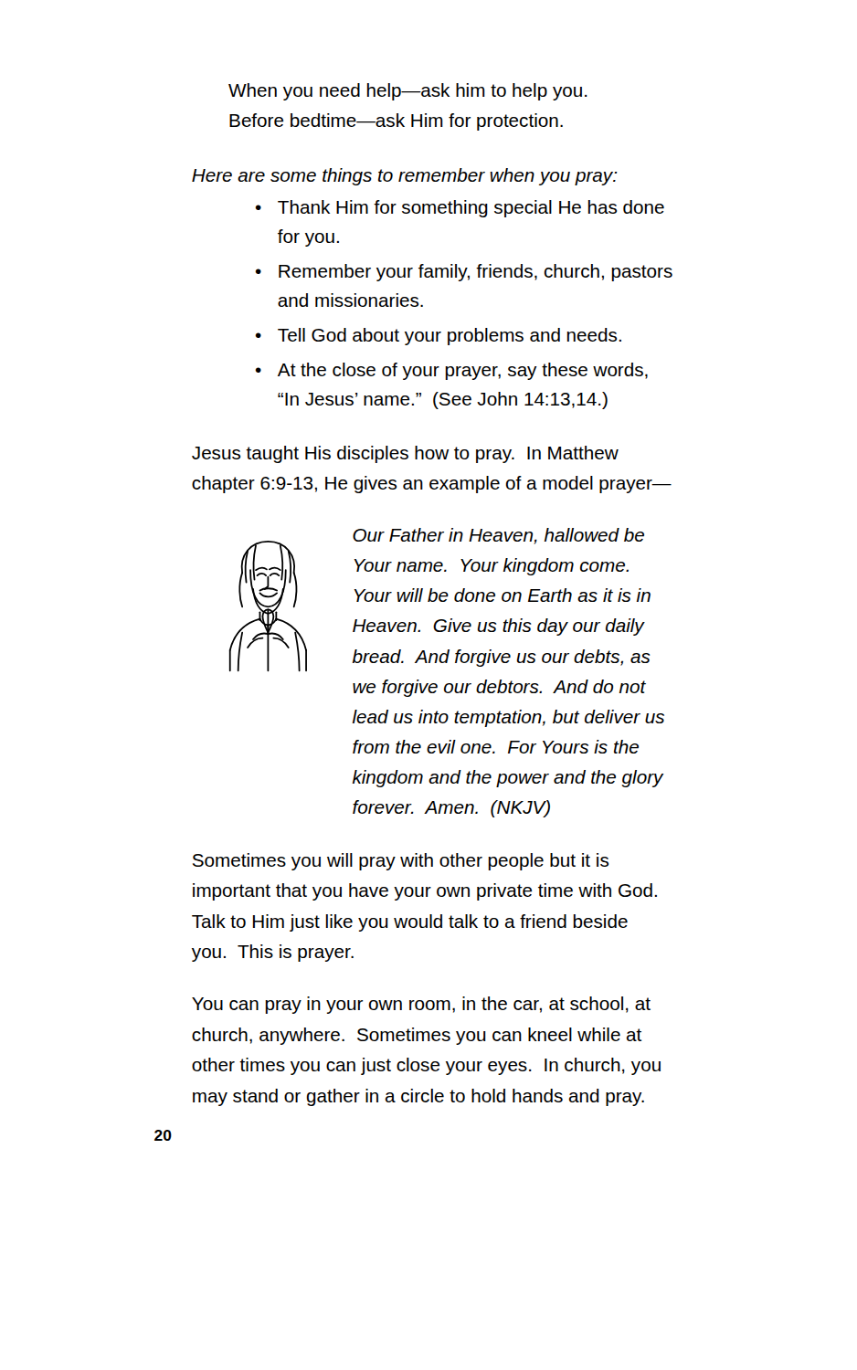When you need help—ask him to help you. Before bedtime—ask Him for protection.
Here are some things to remember when you pray:
Thank Him for something special He has done for you.
Remember your family, friends, church, pastors and missionaries.
Tell God about your problems and needs.
At the close of your prayer, say these words, “In Jesus’ name.” (See John 14:13,14.)
Jesus taught His disciples how to pray. In Matthew chapter 6:9-13, He gives an example of a model prayer—
Our Father in Heaven, hallowed be Your name. Your kingdom come. Your will be done on Earth as it is in Heaven. Give us this day our daily bread. And forgive us our debts, as we forgive our debtors. And do not lead us into temptation, but deliver us from the evil one. For Yours is the kingdom and the power and the glory forever. Amen. (NKJV)
Sometimes you will pray with other people but it is important that you have your own private time with God. Talk to Him just like you would talk to a friend beside you. This is prayer.
You can pray in your own room, in the car, at school, at church, anywhere. Sometimes you can kneel while at other times you can just close your eyes. In church, you may stand or gather in a circle to hold hands and pray.
20